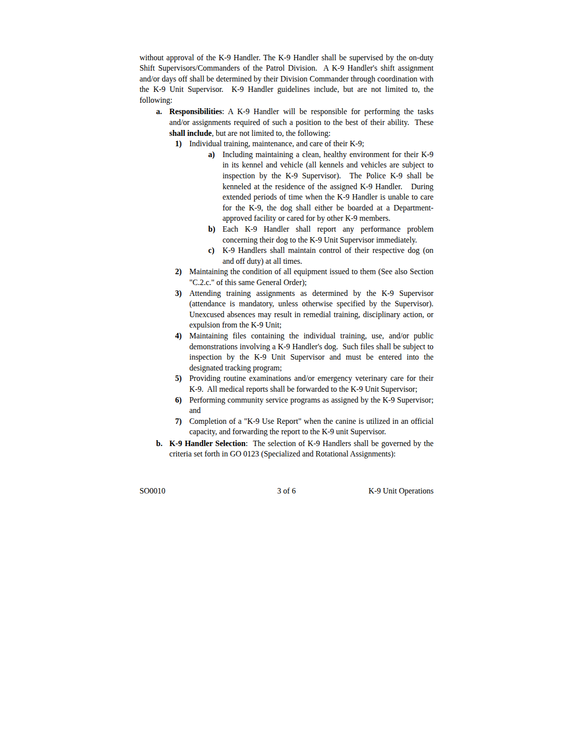without approval of the K-9 Handler. The K-9 Handler shall be supervised by the on-duty Shift Supervisors/Commanders of the Patrol Division. A K-9 Handler's shift assignment and/or days off shall be determined by their Division Commander through coordination with the K-9 Unit Supervisor. K-9 Handler guidelines include, but are not limited to, the following:
a.
Responsibilities: A K-9 Handler will be responsible for performing the tasks and/or assignments required of such a position to the best of their ability. These shall include, but are not limited to, the following:
1)
Individual training, maintenance, and care of their K-9;
a)
Including maintaining a clean, healthy environment for their K-9 in its kennel and vehicle (all kennels and vehicles are subject to inspection by the K-9 Supervisor). The Police K-9 shall be kenneled at the residence of the assigned K-9 Handler. During extended periods of time when the K-9 Handler is unable to care for the K-9, the dog shall either be boarded at a Department-approved facility or cared for by other K-9 members.
b)
Each K-9 Handler shall report any performance problem concerning their dog to the K-9 Unit Supervisor immediately.
c)
K-9 Handlers shall maintain control of their respective dog (on and off duty) at all times.
2)
Maintaining the condition of all equipment issued to them (See also Section "C.2.c." of this same General Order);
3)
Attending training assignments as determined by the K-9 Supervisor (attendance is mandatory, unless otherwise specified by the Supervisor). Unexcused absences may result in remedial training, disciplinary action, or expulsion from the K-9 Unit;
4)
Maintaining files containing the individual training, use, and/or public demonstrations involving a K-9 Handler's dog. Such files shall be subject to inspection by the K-9 Unit Supervisor and must be entered into the designated tracking program;
5)
Providing routine examinations and/or emergency veterinary care for their K-9. All medical reports shall be forwarded to the K-9 Unit Supervisor;
6)
Performing community service programs as assigned by the K-9 Supervisor; and
7)
Completion of a "K-9 Use Report" when the canine is utilized in an official capacity, and forwarding the report to the K-9 unit Supervisor.
b.
K-9 Handler Selection: The selection of K-9 Handlers shall be governed by the criteria set forth in GO 0123 (Specialized and Rotational Assignments):
SO0010
3 of 6
K-9 Unit Operations